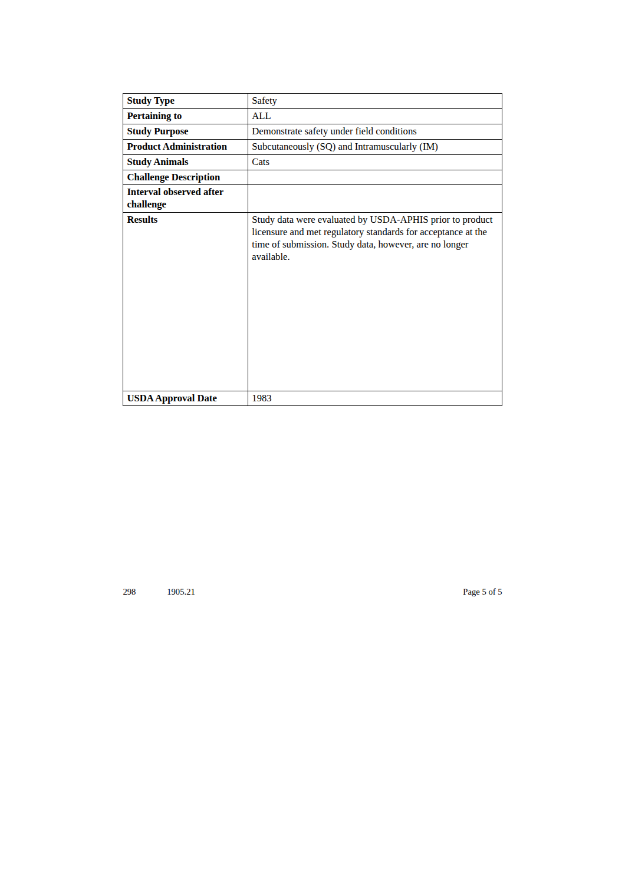| Study Type | Safety |
| Pertaining to | ALL |
| Study Purpose | Demonstrate safety under field conditions |
| Product Administration | Subcutaneously (SQ) and Intramuscularly (IM) |
| Study Animals | Cats |
| Challenge Description | |
| Interval observed after challenge | |
| Results | Study data were evaluated by USDA-APHIS prior to product licensure and met regulatory standards for acceptance at the time of submission. Study data, however, are no longer available. |
| USDA Approval Date | 1983 |
2981905.21
Page 5 of 5